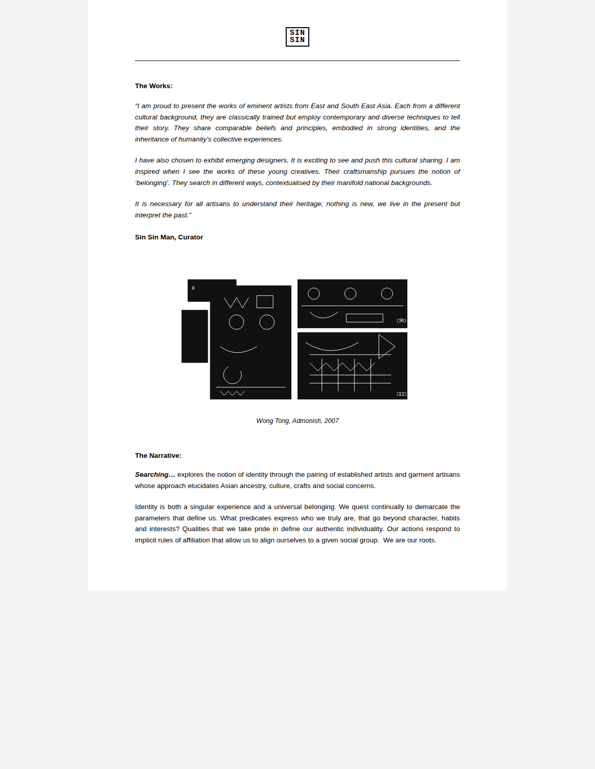SIN SIN
The Works:
“I am proud to present the works of eminent artists from East and South East Asia. Each from a different cultural background, they are classically trained but employ contemporary and diverse techniques to tell their story. They share comparable beliefs and principles, embodied in strong identities, and the inheritance of humanity’s collective experiences.
I have also chosen to exhibit emerging designers. It is exciting to see and push this cultural sharing. I am inspired when I see the works of these young creatives. Their craftsmanship pursues the notion of ‘belonging’. They search in different ways, contextualised by their manifold national backgrounds.
It is necessary for all artisans to understand their heritage; nothing is new, we live in the present but interpret the past.”
Sin Sin Man, Curator
Wong Tong, Admonish, 2007
The Narrative:
Searching… explores the notion of identity through the pairing of established artists and garment artisans whose approach elucidates Asian ancestry, culture, crafts and social concerns.
Identity is both a singular experience and a universal belonging. We quest continually to demarcate the parameters that define us. What predicates express who we truly are, that go beyond character, habits and interests? Qualities that we take pride in define our authentic individuality. Our actions respond to implicit rules of affiliation that allow us to align ourselves to a given social group. We are our roots.